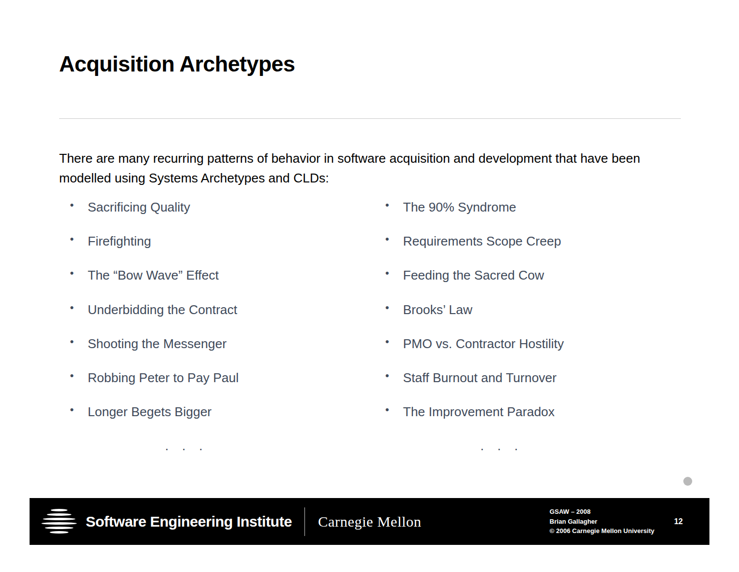Acquisition Archetypes
There are many recurring patterns of behavior in software acquisition and development that have been modelled using Systems Archetypes and CLDs:
Sacrificing Quality
Firefighting
The “Bow Wave” Effect
Underbidding the Contract
Shooting the Messenger
Robbing Peter to Pay Paul
Longer Begets Bigger
. . .
The 90% Syndrome
Requirements Scope Creep
Feeding the Sacred Cow
Brooks’ Law
PMO vs. Contractor Hostility
Staff Burnout and Turnover
The Improvement Paradox
. . .
Software Engineering Institute
Carnegie Mellon
GSAW – 2008
Brian Gallagher
© 2006 Carnegie Mellon University
12